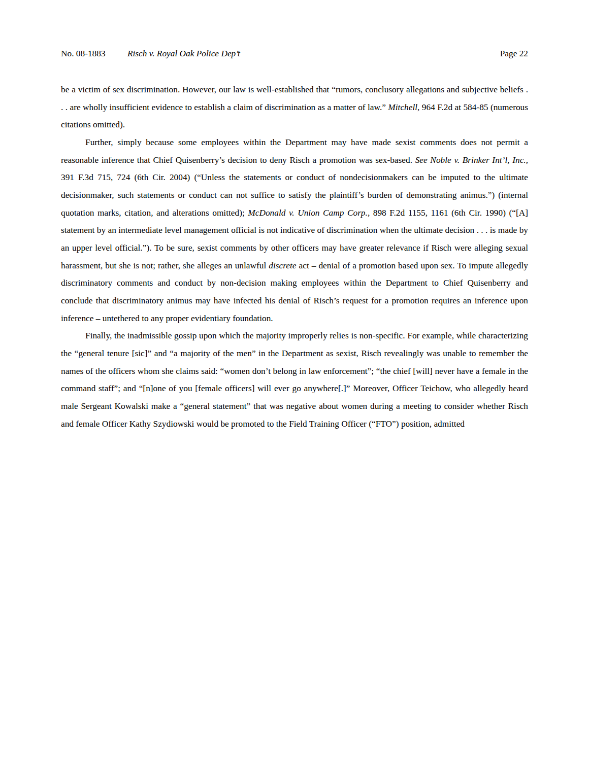No. 08-1883 Risch v. Royal Oak Police Dep’t Page 22
be a victim of sex discrimination. However, our law is well-established that “rumors, conclusory allegations and subjective beliefs . . . are wholly insufficient evidence to establish a claim of discrimination as a matter of law.” Mitchell, 964 F.2d at 584-85 (numerous citations omitted).
Further, simply because some employees within the Department may have made sexist comments does not permit a reasonable inference that Chief Quisenberry’s decision to deny Risch a promotion was sex-based. See Noble v. Brinker Int’l, Inc., 391 F.3d 715, 724 (6th Cir. 2004) (“Unless the statements or conduct of nondecisionmakers can be imputed to the ultimate decisionmaker, such statements or conduct can not suffice to satisfy the plaintiff’s burden of demonstrating animus.”) (internal quotation marks, citation, and alterations omitted); McDonald v. Union Camp Corp., 898 F.2d 1155, 1161 (6th Cir. 1990) (“[A] statement by an intermediate level management official is not indicative of discrimination when the ultimate decision . . . is made by an upper level official.”). To be sure, sexist comments by other officers may have greater relevance if Risch were alleging sexual harassment, but she is not; rather, she alleges an unlawful discrete act – denial of a promotion based upon sex. To impute allegedly discriminatory comments and conduct by non-decision making employees within the Department to Chief Quisenberry and conclude that discriminatory animus may have infected his denial of Risch’s request for a promotion requires an inference upon inference – untethered to any proper evidentiary foundation.
Finally, the inadmissible gossip upon which the majority improperly relies is non-specific. For example, while characterizing the “general tenure [sic]” and “a majority of the men” in the Department as sexist, Risch revealingly was unable to remember the names of the officers whom she claims said: “women don’t belong in law enforcement”; “the chief [will] never have a female in the command staff”; and “[n]one of you [female officers] will ever go anywhere[.]” Moreover, Officer Teichow, who allegedly heard male Sergeant Kowalski make a “general statement” that was negative about women during a meeting to consider whether Risch and female Officer Kathy Szydiowski would be promoted to the Field Training Officer (“FTO”) position, admitted